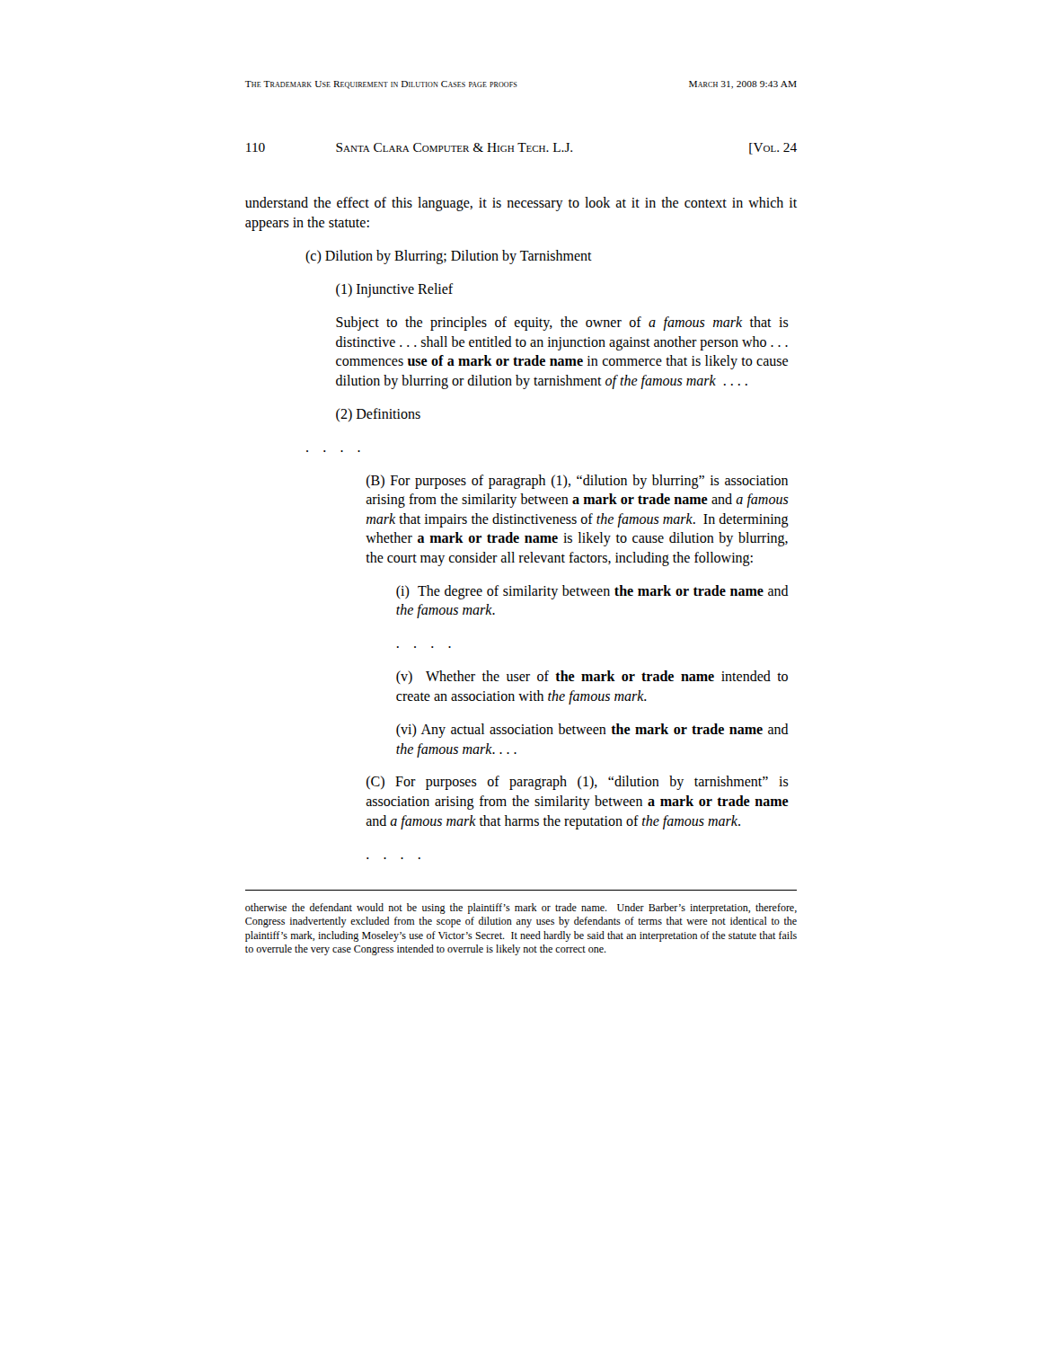The Trademark Use Requirement in Dilution Cases page proofs March 31, 2008 9:43 AM
110 Santa Clara Computer & High Tech. L.J. [Vol. 24
understand the effect of this language, it is necessary to look at it in the context in which it appears in the statute:
(c) Dilution by Blurring; Dilution by Tarnishment
(1) Injunctive Relief
Subject to the principles of equity, the owner of a famous mark that is distinctive . . . shall be entitled to an injunction against another person who . . . commences use of a mark or trade name in commerce that is likely to cause dilution by blurring or dilution by tarnishment of the famous mark . . . .
(2) Definitions
. . . .
(B) For purposes of paragraph (1), “dilution by blurring” is association arising from the similarity between a mark or trade name and a famous mark that impairs the distinctiveness of the famous mark. In determining whether a mark or trade name is likely to cause dilution by blurring, the court may consider all relevant factors, including the following:
(i) The degree of similarity between the mark or trade name and the famous mark.
. . . .
(v) Whether the user of the mark or trade name intended to create an association with the famous mark.
(vi) Any actual association between the mark or trade name and the famous mark. . . .
(C) For purposes of paragraph (1), “dilution by tarnishment” is association arising from the similarity between a mark or trade name and a famous mark that harms the reputation of the famous mark.
. . . .
otherwise the defendant would not be using the plaintiff’s mark or trade name. Under Barber’s interpretation, therefore, Congress inadvertently excluded from the scope of dilution any uses by defendants of terms that were not identical to the plaintiff’s mark, including Moseley’s use of Victor’s Secret. It need hardly be said that an interpretation of the statute that fails to overrule the very case Congress intended to overrule is likely not the correct one.